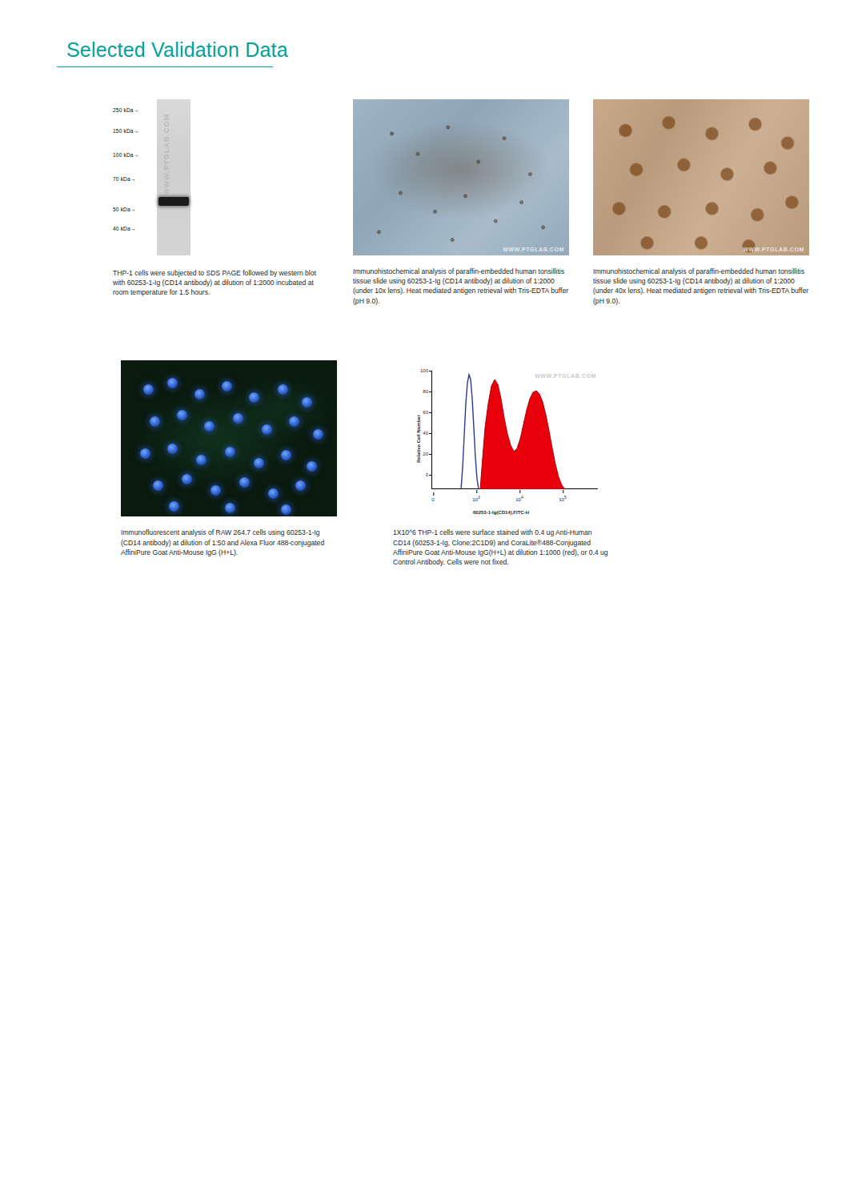Selected Validation Data
WWW.PTGLAB.COM
250 kDa→
150 kDa→
100 kDa→
70 kDa→
50 kDa→
40 kDa→
THP-1 cells were subjected to SDS PAGE followed by western blot with 60253-1-Ig (CD14 antibody) at dilution of 1:2000 incubated at room temperature for 1.5 hours.
WWW.PTGLAB.COM
Immunohistochemical analysis of paraffin-embedded human tonsillitis tissue slide using 60253-1-Ig (CD14 antibody) at dilution of 1:2000 (under 10x lens). Heat mediated antigen retrieval with Tris-EDTA buffer (pH 9.0).
WWW.PTGLAB.COM
Immunohistochemical analysis of paraffin-embedded human tonsillitis tissue slide using 60253-1-Ig (CD14 antibody) at dilution of 1:2000 (under 40x lens). Heat mediated antigen retrieval with Tris-EDTA buffer (pH 9.0).
Immunofluorescent analysis of RAW 264.7 cells using 60253-1-Ig (CD14 antibody) at dilution of 1:50 and Alexa Fluor 488-conjugated AffiniPure Goat Anti-Mouse IgG (H+L).
WWW.PTGLAB.COM
Relative Cell Number
100
80
60
40
20
0
0
103
104
105
60253-1-Ig(CD14),FITC-H
1X10^6 THP-1 cells were surface stained with 0.4 ug Anti-Human CD14 (60253-1-Ig, Clone:2C1D9) and CoraLite®488-Conjugated AffiniPure Goat Anti-Mouse IgG(H+L) at dilution 1:1000 (red), or 0.4 ug Control Antibody. Cells were not fixed.